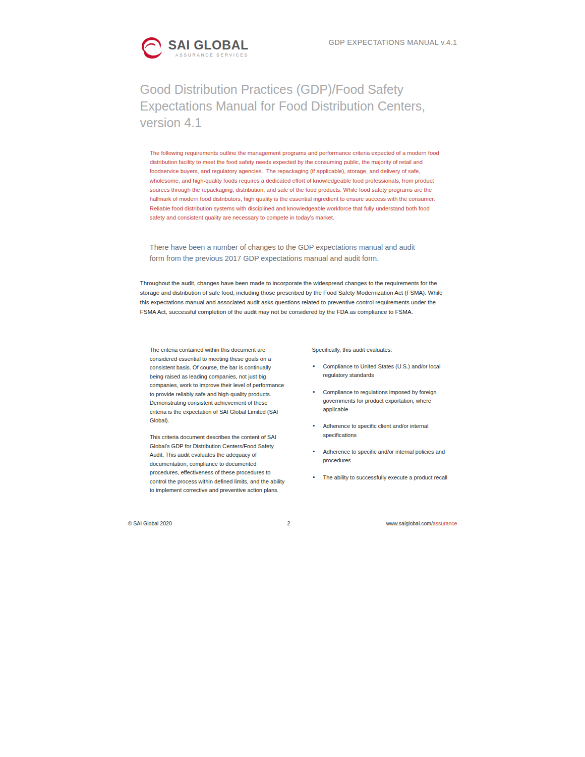SAI GLOBAL
ASSURANCE SERVICES
GDP EXPECTATIONS MANUAL v.4.1
Good Distribution Practices (GDP)/Food Safety Expectations Manual for Food Distribution Centers, version 4.1
The following requirements outline the management programs and performance criteria expected of a modern food distribution facility to meet the food safety needs expected by the consuming public, the majority of retail and foodservice buyers, and regulatory agencies. The repackaging (if applicable), storage, and delivery of safe, wholesome, and high-quality foods requires a dedicated effort of knowledgeable food professionals, from product sources through the repackaging, distribution, and sale of the food products. While food safety programs are the hallmark of modern food distributors, high quality is the essential ingredient to ensure success with the consumer. Reliable food distribution systems with disciplined and knowledgeable workforce that fully understand both food safety and consistent quality are necessary to compete in today's market.
There have been a number of changes to the GDP expectations manual and audit form from the previous 2017 GDP expectations manual and audit form.
Throughout the audit, changes have been made to incorporate the widespread changes to the requirements for the storage and distribution of safe food, including those prescribed by the Food Safety Modernization Act (FSMA). While this expectations manual and associated audit asks questions related to preventive control requirements under the FSMA Act, successful completion of the audit may not be considered by the FDA as compliance to FSMA.
The criteria contained within this document are considered essential to meeting these goals on a consistent basis. Of course, the bar is continually being raised as leading companies, not just big companies, work to improve their level of performance to provide reliably safe and high-quality products. Demonstrating consistent achievement of these criteria is the expectation of SAI Global Limited (SAI Global).
This criteria document describes the content of SAI Global's GDP for Distribution Centers/Food Safety Audit. This audit evaluates the adequacy of documentation, compliance to documented procedures, effectiveness of these procedures to control the process within defined limits, and the ability to implement corrective and preventive action plans.
Specifically, this audit evaluates:
Compliance to United States (U.S.) and/or local regulatory standards
Compliance to regulations imposed by foreign governments for product exportation, where applicable
Adherence to specific client and/or internal specifications
Adherence to specific and/or internal policies and procedures
The ability to successfully execute a product recall
© SAI Global 2020
2
www.saiglobal.com/assurance